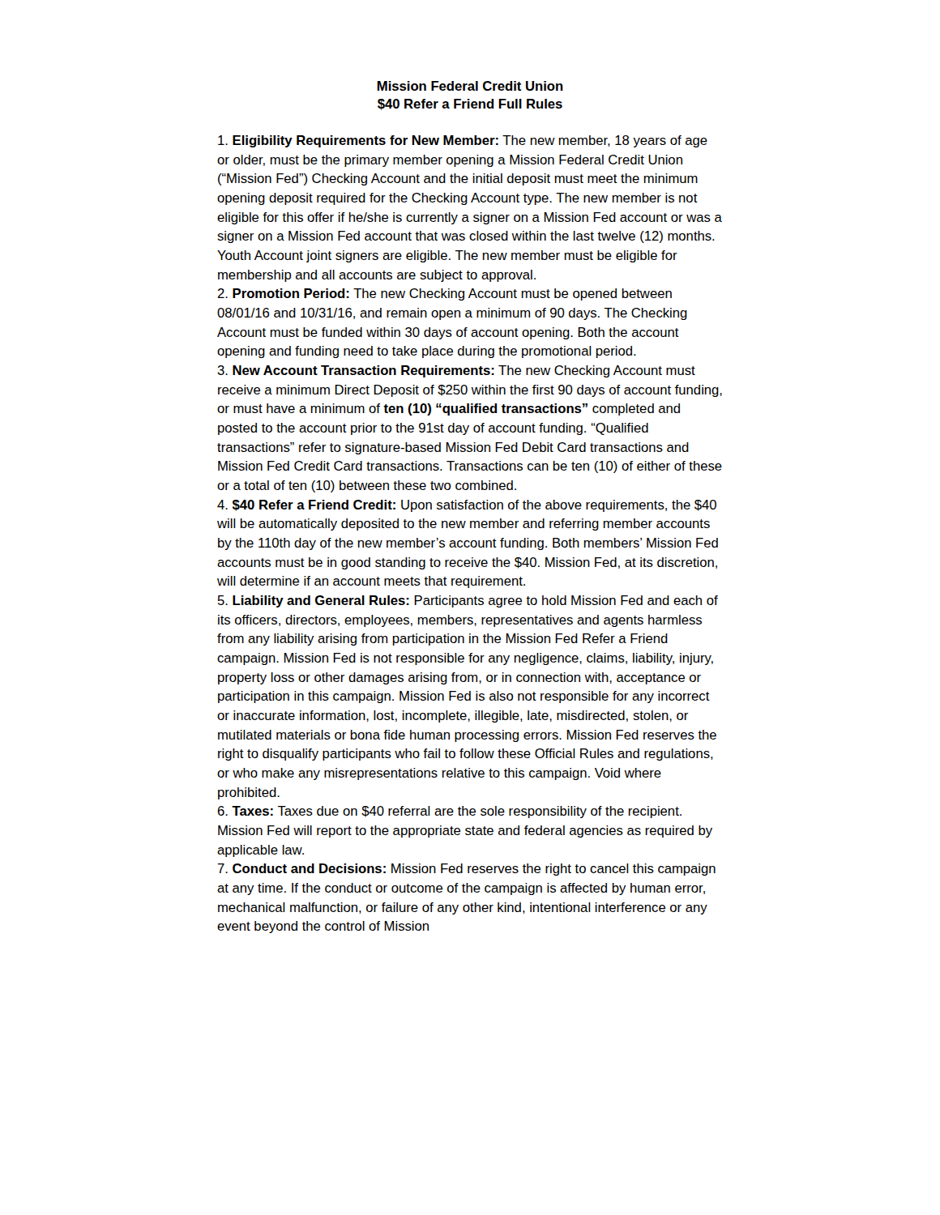Mission Federal Credit Union $40 Refer a Friend Full Rules
1. Eligibility Requirements for New Member: The new member, 18 years of age or older, must be the primary member opening a Mission Federal Credit Union (“Mission Fed”) Checking Account and the initial deposit must meet the minimum opening deposit required for the Checking Account type. The new member is not eligible for this offer if he/she is currently a signer on a Mission Fed account or was a signer on a Mission Fed account that was closed within the last twelve (12) months. Youth Account joint signers are eligible. The new member must be eligible for membership and all accounts are subject to approval.
2. Promotion Period: The new Checking Account must be opened between 08/01/16 and 10/31/16, and remain open a minimum of 90 days. The Checking Account must be funded within 30 days of account opening. Both the account opening and funding need to take place during the promotional period.
3. New Account Transaction Requirements: The new Checking Account must receive a minimum Direct Deposit of $250 within the first 90 days of account funding, or must have a minimum of ten (10) “qualified transactions” completed and posted to the account prior to the 91st day of account funding. “Qualified transactions” refer to signature-based Mission Fed Debit Card transactions and Mission Fed Credit Card transactions. Transactions can be ten (10) of either of these or a total of ten (10) between these two combined.
4. $40 Refer a Friend Credit: Upon satisfaction of the above requirements, the $40 will be automatically deposited to the new member and referring member accounts by the 110th day of the new member’s account funding. Both members’ Mission Fed accounts must be in good standing to receive the $40. Mission Fed, at its discretion, will determine if an account meets that requirement.
5. Liability and General Rules: Participants agree to hold Mission Fed and each of its officers, directors, employees, members, representatives and agents harmless from any liability arising from participation in the Mission Fed Refer a Friend campaign. Mission Fed is not responsible for any negligence, claims, liability, injury, property loss or other damages arising from, or in connection with, acceptance or participation in this campaign. Mission Fed is also not responsible for any incorrect or inaccurate information, lost, incomplete, illegible, late, misdirected, stolen, or mutilated materials or bona fide human processing errors. Mission Fed reserves the right to disqualify participants who fail to follow these Official Rules and regulations, or who make any misrepresentations relative to this campaign. Void where prohibited.
6. Taxes: Taxes due on $40 referral are the sole responsibility of the recipient. Mission Fed will report to the appropriate state and federal agencies as required by applicable law.
7. Conduct and Decisions: Mission Fed reserves the right to cancel this campaign at any time. If the conduct or outcome of the campaign is affected by human error, mechanical malfunction, or failure of any other kind, intentional interference or any event beyond the control of Mission